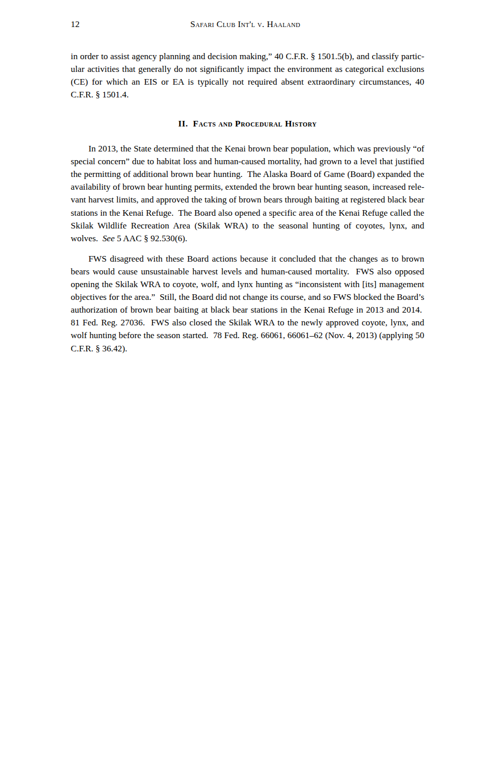12 Safari Club Int'l v. Haaland
in order to assist agency planning and decision making,” 40 C.F.R. § 1501.5(b), and classify particular activities that generally do not significantly impact the environment as categorical exclusions (CE) for which an EIS or EA is typically not required absent extraordinary circumstances, 40 C.F.R. § 1501.4.
II. Facts and Procedural History
In 2013, the State determined that the Kenai brown bear population, which was previously “of special concern” due to habitat loss and human-caused mortality, had grown to a level that justified the permitting of additional brown bear hunting. The Alaska Board of Game (Board) expanded the availability of brown bear hunting permits, extended the brown bear hunting season, increased relevant harvest limits, and approved the taking of brown bears through baiting at registered black bear stations in the Kenai Refuge. The Board also opened a specific area of the Kenai Refuge called the Skilak Wildlife Recreation Area (Skilak WRA) to the seasonal hunting of coyotes, lynx, and wolves. See 5 AAC § 92.530(6).
FWS disagreed with these Board actions because it concluded that the changes as to brown bears would cause unsustainable harvest levels and human-caused mortality. FWS also opposed opening the Skilak WRA to coyote, wolf, and lynx hunting as “inconsistent with [its] management objectives for the area.” Still, the Board did not change its course, and so FWS blocked the Board’s authorization of brown bear baiting at black bear stations in the Kenai Refuge in 2013 and 2014. 81 Fed. Reg. 27036. FWS also closed the Skilak WRA to the newly approved coyote, lynx, and wolf hunting before the season started. 78 Fed. Reg. 66061, 66061–62 (Nov. 4, 2013) (applying 50 C.F.R. § 36.42).